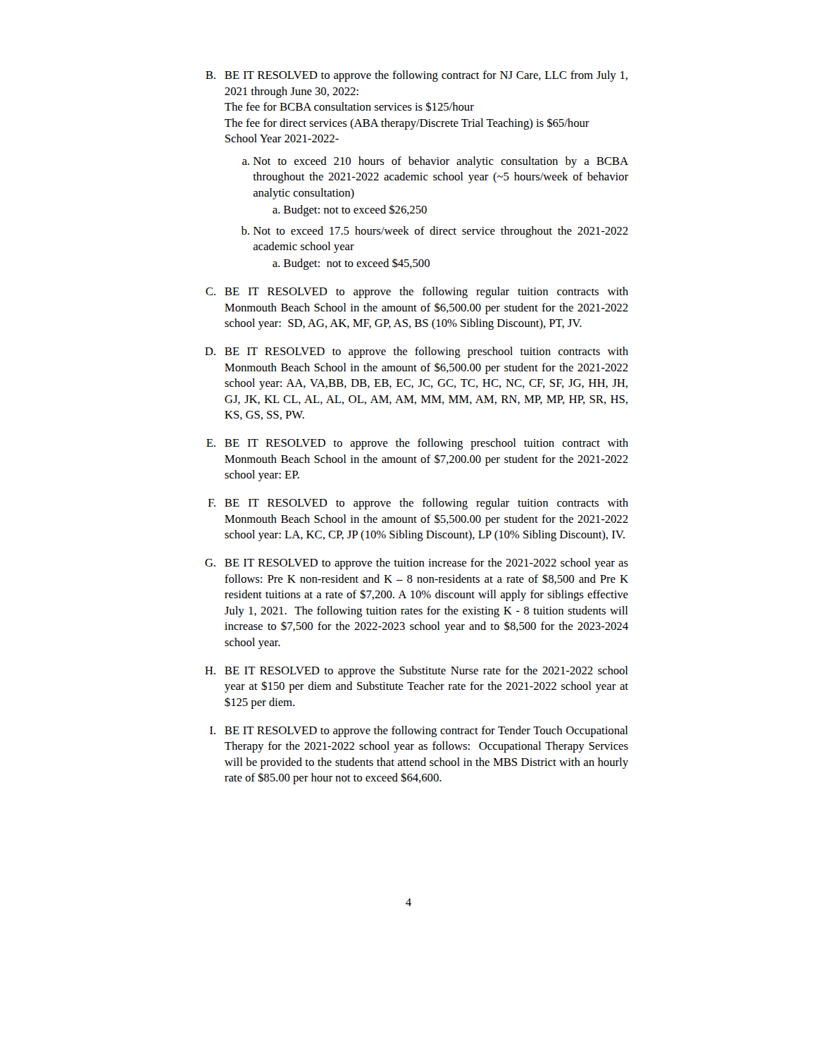BE IT RESOLVED to approve the following contract for NJ Care, LLC from July 1, 2021 through June 30, 2022:
The fee for BCBA consultation services is $125/hour
The fee for direct services (ABA therapy/Discrete Trial Teaching) is $65/hour
School Year 2021-2022-
Not to exceed 210 hours of behavior analytic consultation by a BCBA throughout the 2021-2022 academic school year (~5 hours/week of behavior analytic consultation)
Budget: not to exceed $26,250
Not to exceed 17.5 hours/week of direct service throughout the 2021-2022 academic school year
Budget: not to exceed $45,500
BE IT RESOLVED to approve the following regular tuition contracts with Monmouth Beach School in the amount of $6,500.00 per student for the 2021-2022 school year: SD, AG, AK, MF, GP, AS, BS (10% Sibling Discount), PT, JV.
BE IT RESOLVED to approve the following preschool tuition contracts with Monmouth Beach School in the amount of $6,500.00 per student for the 2021-2022 school year: AA, VA,BB, DB, EB, EC, JC, GC, TC, HC, NC, CF, SF, JG, HH, JH, GJ, JK, KL CL, AL, AL, OL, AM, AM, MM, MM, AM, RN, MP, MP, HP, SR, HS, KS, GS, SS, PW.
BE IT RESOLVED to approve the following preschool tuition contract with Monmouth Beach School in the amount of $7,200.00 per student for the 2021-2022 school year: EP.
BE IT RESOLVED to approve the following regular tuition contracts with Monmouth Beach School in the amount of $5,500.00 per student for the 2021-2022 school year: LA, KC, CP, JP (10% Sibling Discount), LP (10% Sibling Discount), IV.
BE IT RESOLVED to approve the tuition increase for the 2021-2022 school year as follows: Pre K non-resident and K – 8 non-residents at a rate of $8,500 and Pre K resident tuitions at a rate of $7,200. A 10% discount will apply for siblings effective July 1, 2021. The following tuition rates for the existing K - 8 tuition students will increase to $7,500 for the 2022-2023 school year and to $8,500 for the 2023-2024 school year.
BE IT RESOLVED to approve the Substitute Nurse rate for the 2021-2022 school year at $150 per diem and Substitute Teacher rate for the 2021-2022 school year at $125 per diem.
BE IT RESOLVED to approve the following contract for Tender Touch Occupational Therapy for the 2021-2022 school year as follows: Occupational Therapy Services will be provided to the students that attend school in the MBS District with an hourly rate of $85.00 per hour not to exceed $64,600.
4